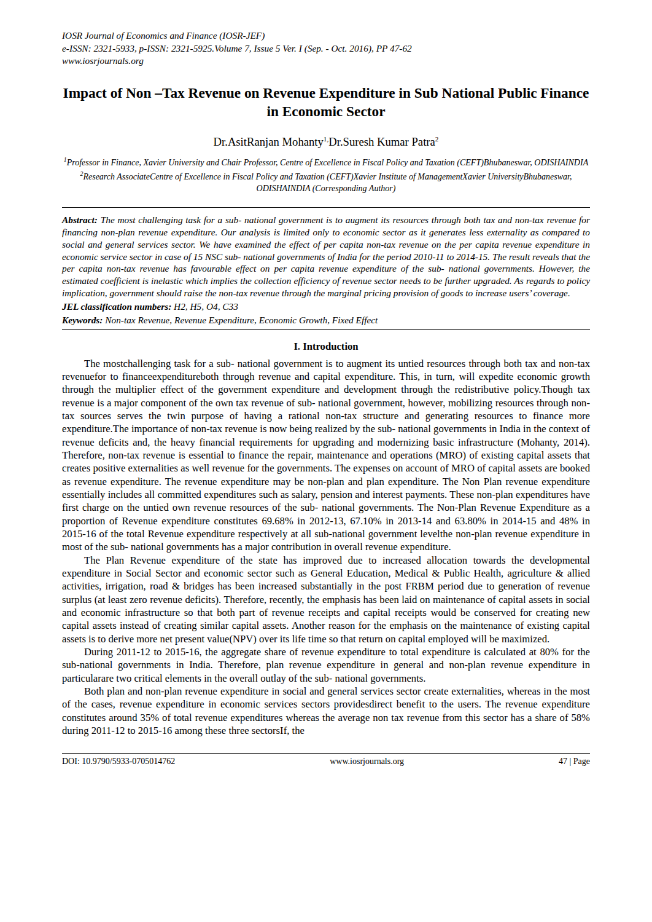IOSR Journal of Economics and Finance (IOSR-JEF) e-ISSN: 2321-5933, p-ISSN: 2321-5925.Volume 7, Issue 5 Ver. I (Sep. - Oct. 2016), PP 47-62 www.iosrjournals.org
Impact of Non –Tax Revenue on Revenue Expenditure in Sub National Public Finance in Economic Sector
Dr.AsitRanjan Mohanty1,Dr.Suresh Kumar Patra2
1Professor in Finance, Xavier University and Chair Professor, Centre of Excellence in Fiscal Policy and Taxation (CEFT)Bhubaneswar, ODISHAINDIA
2Research AssociateCentre of Excellence in Fiscal Policy and Taxation (CEFT)Xavier Institute of ManagementXavier UniversityBhubaneswar, ODISHAINDIA (Corresponding Author)
Abstract: The most challenging task for a sub- national government is to augment its resources through both tax and non-tax revenue for financing non-plan revenue expenditure. Our analysis is limited only to economic sector as it generates less externality as compared to social and general services sector. We have examined the effect of per capita non-tax revenue on the per capita revenue expenditure in economic service sector in case of 15 NSC sub- national governments of India for the period 2010-11 to 2014-15. The result reveals that the per capita non-tax revenue has favourable effect on per capita revenue expenditure of the sub- national governments. However, the estimated coefficient is inelastic which implies the collection efficiency of revenue sector needs to be further upgraded. As regards to policy implication, government should raise the non-tax revenue through the marginal pricing provision of goods to increase users’ coverage.
JEL classification numbers: H2, H5, O4, C33
Keywords: Non-tax Revenue, Revenue Expenditure, Economic Growth, Fixed Effect
I. Introduction
The mostchallenging task for a sub- national government is to augment its untied resources through both tax and non-tax revenuefor to financeexpenditureboth through revenue and capital expenditure. This, in turn, will expedite economic growth through the multiplier effect of the government expenditure and development through the redistributive policy.Though tax revenue is a major component of the own tax revenue of sub- national government, however, mobilizing resources through non-tax sources serves the twin purpose of having a rational non-tax structure and generating resources to finance more expenditure.The importance of non-tax revenue is now being realized by the sub- national governments in India in the context of revenue deficits and, the heavy financial requirements for upgrading and modernizing basic infrastructure (Mohanty, 2014). Therefore, non-tax revenue is essential to finance the repair, maintenance and operations (MRO) of existing capital assets that creates positive externalities as well revenue for the governments. The expenses on account of MRO of capital assets are booked as revenue expenditure. The revenue expenditure may be non-plan and plan expenditure. The Non Plan revenue expenditure essentially includes all committed expenditures such as salary, pension and interest payments. These non-plan expenditures have first charge on the untied own revenue resources of the sub- national governments. The Non-Plan Revenue Expenditure as a proportion of Revenue expenditure constitutes 69.68% in 2012-13, 67.10% in 2013-14 and 63.80% in 2014-15 and 48% in 2015-16 of the total Revenue expenditure respectively at all sub-national government levelthe non-plan revenue expenditure in most of the sub- national governments has a major contribution in overall revenue expenditure.
The Plan Revenue expenditure of the state has improved due to increased allocation towards the developmental expenditure in Social Sector and economic sector such as General Education, Medical & Public Health, agriculture & allied activities, irrigation, road & bridges has been increased substantially in the post FRBM period due to generation of revenue surplus (at least zero revenue deficits). Therefore, recently, the emphasis has been laid on maintenance of capital assets in social and economic infrastructure so that both part of revenue receipts and capital receipts would be conserved for creating new capital assets instead of creating similar capital assets. Another reason for the emphasis on the maintenance of existing capital assets is to derive more net present value(NPV) over its life time so that return on capital employed will be maximized.
During 2011-12 to 2015-16, the aggregate share of revenue expenditure to total expenditure is calculated at 80% for the sub-national governments in India. Therefore, plan revenue expenditure in general and non-plan revenue expenditure in particularare two critical elements in the overall outlay of the sub- national governments.
Both plan and non-plan revenue expenditure in social and general services sector create externalities, whereas in the most of the cases, revenue expenditure in economic services sectors providesdirect benefit to the users. The revenue expenditure constitutes around 35% of total revenue expenditures whereas the average non tax revenue from this sector has a share of 58% during 2011-12 to 2015-16 among these three sectorsIf, the
DOI: 10.9790/5933-0705014762 www.iosrjournals.org 47 | Page